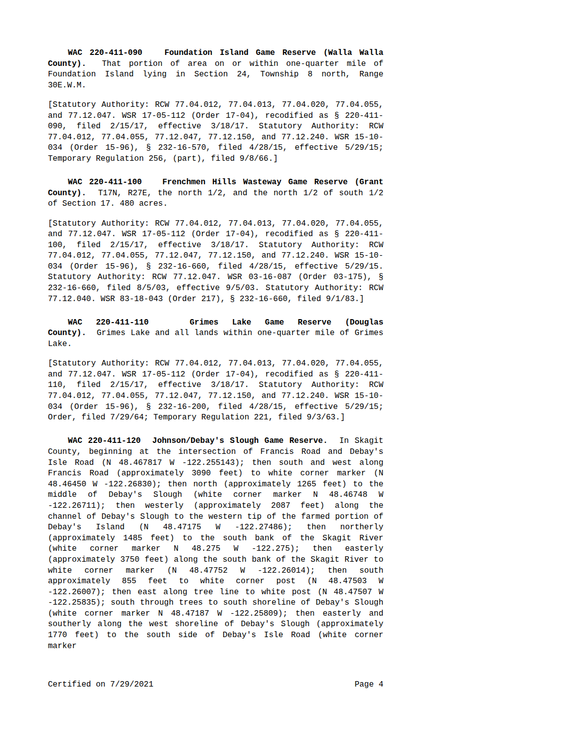WAC 220-411-090 Foundation Island Game Reserve (Walla Walla County). That portion of area on or within one-quarter mile of Foundation Island lying in Section 24, Township 8 north, Range 30E.W.M.
[Statutory Authority: RCW 77.04.012, 77.04.013, 77.04.020, 77.04.055, and 77.12.047. WSR 17-05-112 (Order 17-04), recodified as § 220-411-090, filed 2/15/17, effective 3/18/17. Statutory Authority: RCW 77.04.012, 77.04.055, 77.12.047, 77.12.150, and 77.12.240. WSR 15-10-034 (Order 15-96), § 232-16-570, filed 4/28/15, effective 5/29/15; Temporary Regulation 256, (part), filed 9/8/66.]
WAC 220-411-100 Frenchmen Hills Wasteway Game Reserve (Grant County). T17N, R27E, the north 1/2, and the north 1/2 of south 1/2 of Section 17. 480 acres.
[Statutory Authority: RCW 77.04.012, 77.04.013, 77.04.020, 77.04.055, and 77.12.047. WSR 17-05-112 (Order 17-04), recodified as § 220-411-100, filed 2/15/17, effective 3/18/17. Statutory Authority: RCW 77.04.012, 77.04.055, 77.12.047, 77.12.150, and 77.12.240. WSR 15-10-034 (Order 15-96), § 232-16-660, filed 4/28/15, effective 5/29/15. Statutory Authority: RCW 77.12.047. WSR 03-16-087 (Order 03-175), § 232-16-660, filed 8/5/03, effective 9/5/03. Statutory Authority: RCW 77.12.040. WSR 83-18-043 (Order 217), § 232-16-660, filed 9/1/83.]
WAC 220-411-110 Grimes Lake Game Reserve (Douglas County). Grimes Lake and all lands within one-quarter mile of Grimes Lake.
[Statutory Authority: RCW 77.04.012, 77.04.013, 77.04.020, 77.04.055, and 77.12.047. WSR 17-05-112 (Order 17-04), recodified as § 220-411-110, filed 2/15/17, effective 3/18/17. Statutory Authority: RCW 77.04.012, 77.04.055, 77.12.047, 77.12.150, and 77.12.240. WSR 15-10-034 (Order 15-96), § 232-16-200, filed 4/28/15, effective 5/29/15; Order, filed 7/29/64; Temporary Regulation 221, filed 9/3/63.]
WAC 220-411-120 Johnson/Debay's Slough Game Reserve. In Skagit County, beginning at the intersection of Francis Road and Debay's Isle Road (N 48.467817 W -122.255143); then south and west along Francis Road (approximately 3090 feet) to white corner marker (N 48.46450 W -122.26830); then north (approximately 1265 feet) to the middle of Debay's Slough (white corner marker N 48.46748 W -122.26711); then westerly (approximately 2087 feet) along the channel of Debay's Slough to the western tip of the farmed portion of Debay's Island (N 48.47175 W -122.27486); then northerly (approximately 1485 feet) to the south bank of the Skagit River (white corner marker N 48.275 W -122.275); then easterly (approximately 3750 feet) along the south bank of the Skagit River to white corner marker (N 48.47752 W -122.26014); then south approximately 855 feet to white corner post (N 48.47503 W -122.26007); then east along tree line to white post (N 48.47507 W -122.25835); south through trees to south shoreline of Debay's Slough (white corner marker N 48.47187 W -122.25809); then easterly and southerly along the west shoreline of Debay's Slough (approximately 1770 feet) to the south side of Debay's Isle Road (white corner marker
Certified on 7/29/2021 Page 4